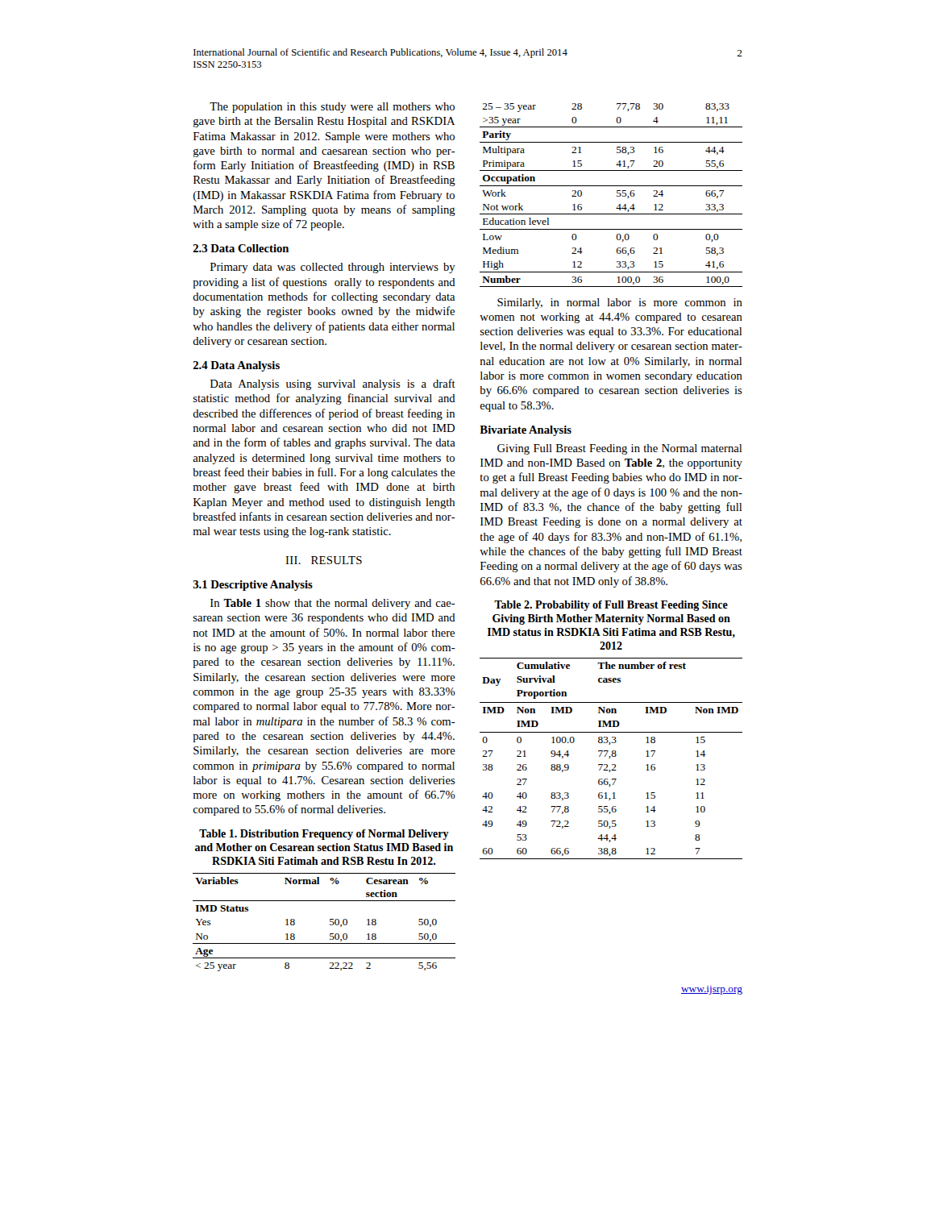International Journal of Scientific and Research Publications, Volume 4, Issue 4, April 2014 ISSN 2250-3153 2
The population in this study were all mothers who gave birth at the Bersalin Restu Hospital and RSKDIA Fatima Makassar in 2012. Sample were mothers who gave birth to normal and caesarean section who perform Early Initiation of Breastfeeding (IMD) in RSB Restu Makassar and Early Initiation of Breastfeeding (IMD) in Makassar RSKDIA Fatima from February to March 2012. Sampling quota by means of sampling with a sample size of 72 people.
2.3 Data Collection
Primary data was collected through interviews by providing a list of questions orally to respondents and documentation methods for collecting secondary data by asking the register books owned by the midwife who handles the delivery of patients data either normal delivery or cesarean section.
2.4 Data Analysis
Data Analysis using survival analysis is a draft statistic method for analyzing financial survival and described the differences of period of breast feeding in normal labor and cesarean section who did not IMD and in the form of tables and graphs survival. The data analyzed is determined long survival time mothers to breast feed their babies in full. For a long calculates the mother gave breast feed with IMD done at birth Kaplan Meyer and method used to distinguish length breastfed infants in cesarean section deliveries and normal wear tests using the log-rank statistic.
III. RESULTS
3.1 Descriptive Analysis
In Table 1 show that the normal delivery and caesarean section were 36 respondents who did IMD and not IMD at the amount of 50%. In normal labor there is no age group > 35 years in the amount of 0% compared to the cesarean section deliveries by 11.11%. Similarly, the cesarean section deliveries were more common in the age group 25-35 years with 83.33% compared to normal labor equal to 77.78%. More normal labor in multipara in the number of 58.3 % compared to the cesarean section deliveries by 44.4%. Similarly, the cesarean section deliveries are more common in primipara by 55.6% compared to normal labor is equal to 41.7%. Cesarean section deliveries more on working mothers in the amount of 66.7% compared to 55.6% of normal deliveries.
Table 1. Distribution Frequency of Normal Delivery and Mother on Cesarean section Status IMD Based in RSDKIA Siti Fatimah and RSB Restu In 2012.
| Variables | Normal | % | Cesarean section | % |
| IMD Status | | | | |
| Yes | 18 | 50,0 | 18 | 50,0 |
| No | 18 | 50,0 | 18 | 50,0 |
| Age | | | | |
| < 25 year | 8 | 22,22 | 2 | 5,56 |
| 25 – 35 year | 28 | 77,78 | 30 | 83,33 |
| >35 year | 0 | 0 | 4 | 11,11 |
| Parity | | | | |
| Multipara | 21 | 58,3 | 16 | 44,4 |
| Primipara | 15 | 41,7 | 20 | 55,6 |
| Occupation | | | | |
| Work | 20 | 55,6 | 24 | 66,7 |
| Not work | 16 | 44,4 | 12 | 33,3 |
| Education level | | | | |
| Low | 0 | 0,0 | 0 | 0,0 |
| Medium | 24 | 66,6 | 21 | 58,3 |
| High | 12 | 33,3 | 15 | 41,6 |
| Number | 36 | 100,0 | 36 | 100,0 |
Similarly, in normal labor is more common in women not working at 44.4% compared to cesarean section deliveries was equal to 33.3%. For educational level, In the normal delivery or cesarean section maternal education are not low at 0% Similarly, in normal labor is more common in women secondary education by 66.6% compared to cesarean section deliveries is equal to 58.3%.
Bivariate Analysis
Giving Full Breast Feeding in the Normal maternal IMD and non-IMD Based on Table 2, the opportunity to get a full Breast Feeding babies who do IMD in normal delivery at the age of 0 days is 100 % and the non-IMD of 83.3 %, the chance of the baby getting full IMD Breast Feeding is done on a normal delivery at the age of 40 days for 83.3% and non-IMD of 61.1%, while the chances of the baby getting full IMD Breast Feeding on a normal delivery at the age of 60 days was 66.6% and that not IMD only of 38.8%.
Table 2. Probability of Full Breast Feeding Since Giving Birth Mother Maternity Normal Based on IMD status in RSDKIA Siti Fatima and RSB Restu, 2012
| Day | Cumulative Survival Proportion | The number of rest cases | |
| --- | --- | --- | --- |
| IMD | Non IMD | IMD | Non IMD | IMD | Non IMD |
| 0 | 0 | 100.0 | 83,3 | 18 | 15 |
| 27 | 21 | 94,4 | 77,8 | 17 | 14 |
| 38 | 26 | 88,9 | 72,2 | 16 | 13 |
| | 27 | | 66,7 | | 12 |
| 40 | 40 | 83,3 | 61,1 | 15 | 11 |
| 42 | 42 | 77,8 | 55,6 | 14 | 10 |
| 49 | 49 | 72,2 | 50,5 | 13 | 9 |
| | 53 | | 44,4 | | 8 |
| 60 | 60 | 66,6 | 38,8 | 12 | 7 |
www.ijsrp.org